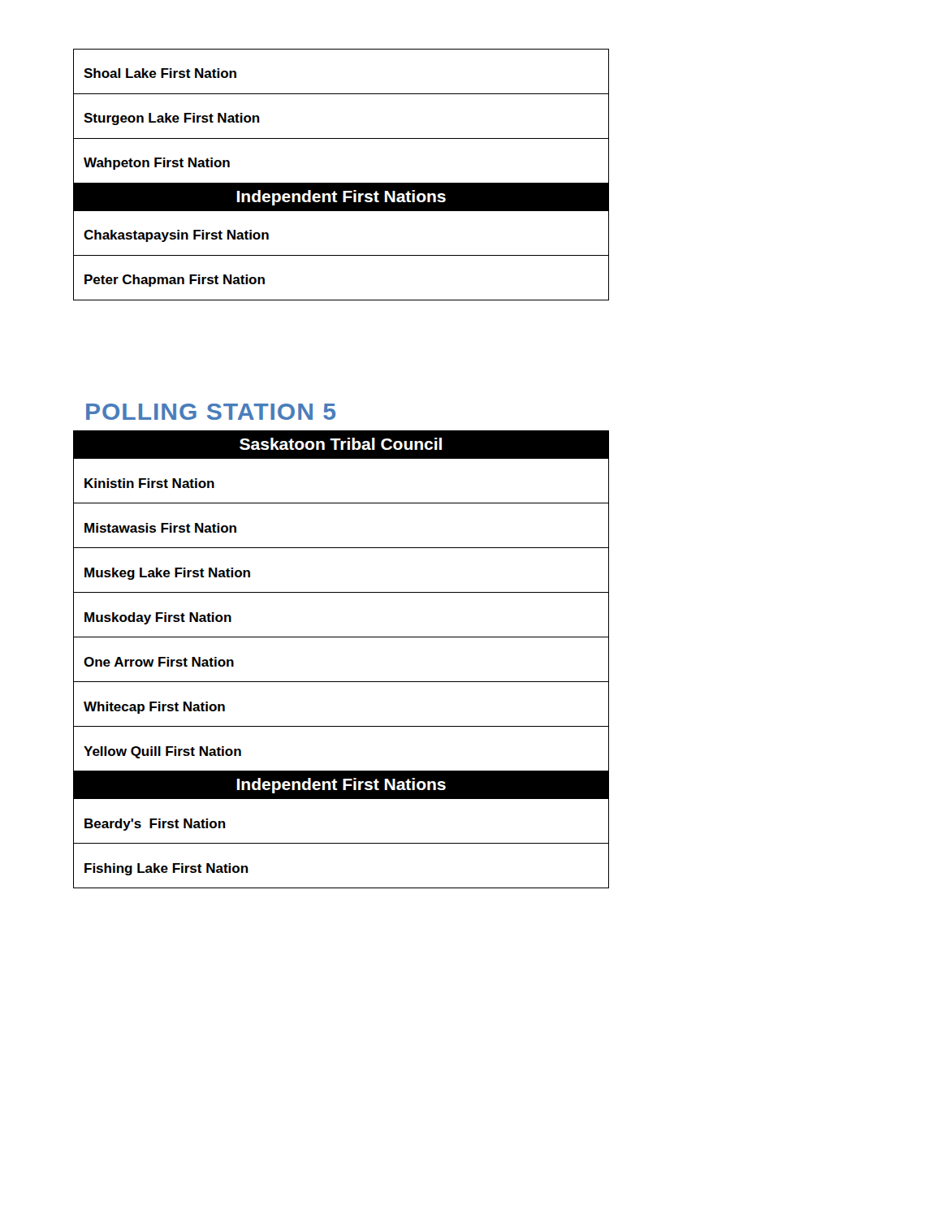| Shoal Lake First Nation |
| Sturgeon Lake First Nation |
| Wahpeton First Nation |
| Independent First Nations |
| Chakastapaysin First Nation |
| Peter Chapman First Nation |
POLLING STATION 5
| Saskatoon Tribal Council |
| Kinistin First Nation |
| Mistawasis First Nation |
| Muskeg Lake First Nation |
| Muskoday First Nation |
| One Arrow First Nation |
| Whitecap First Nation |
| Yellow Quill First Nation |
| Independent First Nations |
| Beardy's First Nation |
| Fishing Lake First Nation |